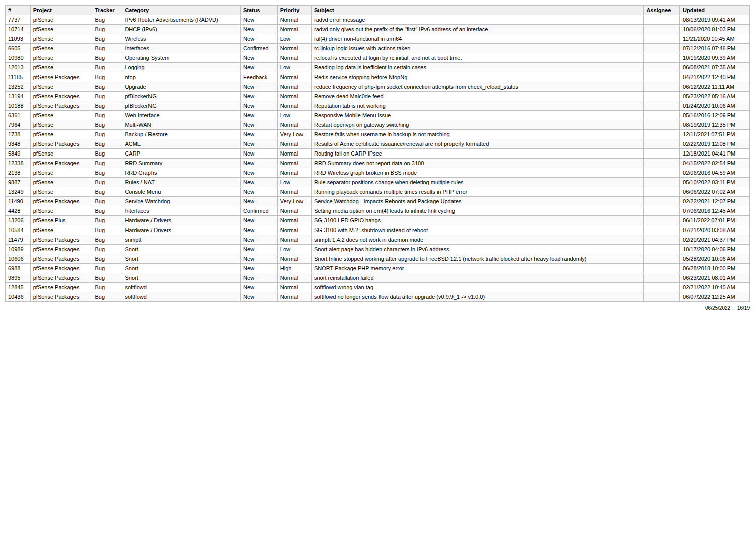| # | Project | Tracker | Category | Status | Priority | Subject | Assignee | Updated |
| --- | --- | --- | --- | --- | --- | --- | --- | --- |
| 7737 | pfSense | Bug | IPv6 Router Advertisements (RADVD) | New | Normal | radvd error message | | 08/13/2019 09:41 AM |
| 10714 | pfSense | Bug | DHCP (IPv6) | New | Normal | radvd only gives out the prefix of the "first" IPv6 address of an interface | | 10/06/2020 01:03 PM |
| 11093 | pfSense | Bug | Wireless | New | Low | ral(4) driver non-functional in arm64 | | 11/21/2020 10:45 AM |
| 6605 | pfSense | Bug | Interfaces | Confirmed | Normal | rc.linkup logic issues with actions taken | | 07/12/2016 07:46 PM |
| 10980 | pfSense | Bug | Operating System | New | Normal | rc.local is executed at login by rc.initial, and not at boot time. | | 10/19/2020 09:39 AM |
| 12013 | pfSense | Bug | Logging | New | Low | Reading log data is inefficient in certain cases | | 06/08/2021 07:35 AM |
| 11185 | pfSense Packages | Bug | ntop | Feedback | Normal | Redis service stopping before NtopNg | | 04/21/2022 12:40 PM |
| 13252 | pfSense | Bug | Upgrade | New | Normal | reduce frequency of php-fpm socket connection attempts from check_reload_status | | 06/12/2022 11:11 AM |
| 13194 | pfSense Packages | Bug | pfBlockerNG | New | Normal | Remove dead Malc0de feed | | 05/23/2022 05:16 AM |
| 10188 | pfSense Packages | Bug | pfBlockerNG | New | Normal | Reputation tab is not working | | 01/24/2020 10:06 AM |
| 6361 | pfSense | Bug | Web Interface | New | Low | Responsive Mobile Menu issue | | 05/16/2016 12:09 PM |
| 7964 | pfSense | Bug | Multi-WAN | New | Normal | Restart openvpn on gateway switching | | 08/19/2019 12:35 PM |
| 1738 | pfSense | Bug | Backup / Restore | New | Very Low | Restore fails when username in backup is not matching | | 12/11/2021 07:51 PM |
| 9348 | pfSense Packages | Bug | ACME | New | Normal | Results of Acme certificate issuance/renewal are not properly formatted | | 02/22/2019 12:08 PM |
| 5849 | pfSense | Bug | CARP | New | Normal | Routing fail on CARP IPsec | | 12/18/2021 04:41 PM |
| 12338 | pfSense Packages | Bug | RRD Summary | New | Normal | RRD Summary does not report data on 3100 | | 04/15/2022 02:54 PM |
| 2138 | pfSense | Bug | RRD Graphs | New | Normal | RRD Wireless graph broken in BSS mode | | 02/06/2016 04:59 AM |
| 9887 | pfSense | Bug | Rules / NAT | New | Low | Rule separator positions change when deleting multiple rules | | 05/10/2022 03:11 PM |
| 13249 | pfSense | Bug | Console Menu | New | Normal | Running playback comands multiple times results in PHP error | | 06/06/2022 07:02 AM |
| 11490 | pfSense Packages | Bug | Service Watchdog | New | Very Low | Service Watchdog - Impacts Reboots and Package Updates | | 02/22/2021 12:07 PM |
| 4428 | pfSense | Bug | Interfaces | Confirmed | Normal | Setting media option on em(4) leads to infinite link cycling | | 07/06/2016 12:45 AM |
| 13206 | pfSense Plus | Bug | Hardware / Drivers | New | Normal | SG-3100 LED GPIO hangs | | 06/11/2022 07:01 PM |
| 10584 | pfSense | Bug | Hardware / Drivers | New | Normal | SG-3100 with M.2: shutdown instead of reboot | | 07/21/2020 03:08 AM |
| 11479 | pfSense Packages | Bug | snmptt | New | Normal | snmptt 1.4.2 does not work in daemon mode | | 02/20/2021 04:37 PM |
| 10989 | pfSense Packages | Bug | Snort | New | Low | Snort alert page has hidden characters in IPv6 address | | 10/17/2020 04:06 PM |
| 10606 | pfSense Packages | Bug | Snort | New | Normal | Snort Inline stopped working after upgrade to FreeBSD 12.1 (network traffic blocked after heavy load randomly) | | 05/28/2020 10:06 AM |
| 6988 | pfSense Packages | Bug | Snort | New | High | SNORT Package PHP memory error | | 06/28/2018 10:00 PM |
| 9895 | pfSense Packages | Bug | Snort | New | Normal | snort reinstallation failed | | 06/23/2021 08:01 AM |
| 12845 | pfSense Packages | Bug | softflowd | New | Normal | softflowd wrong vlan tag | | 02/21/2022 10:40 AM |
| 10436 | pfSense Packages | Bug | softflowd | New | Normal | softflowd no longer sends flow data after upgrade (v0.9.9_1 -> v1.0.0) | | 06/07/2022 12:25 AM |
06/25/2022 16/19